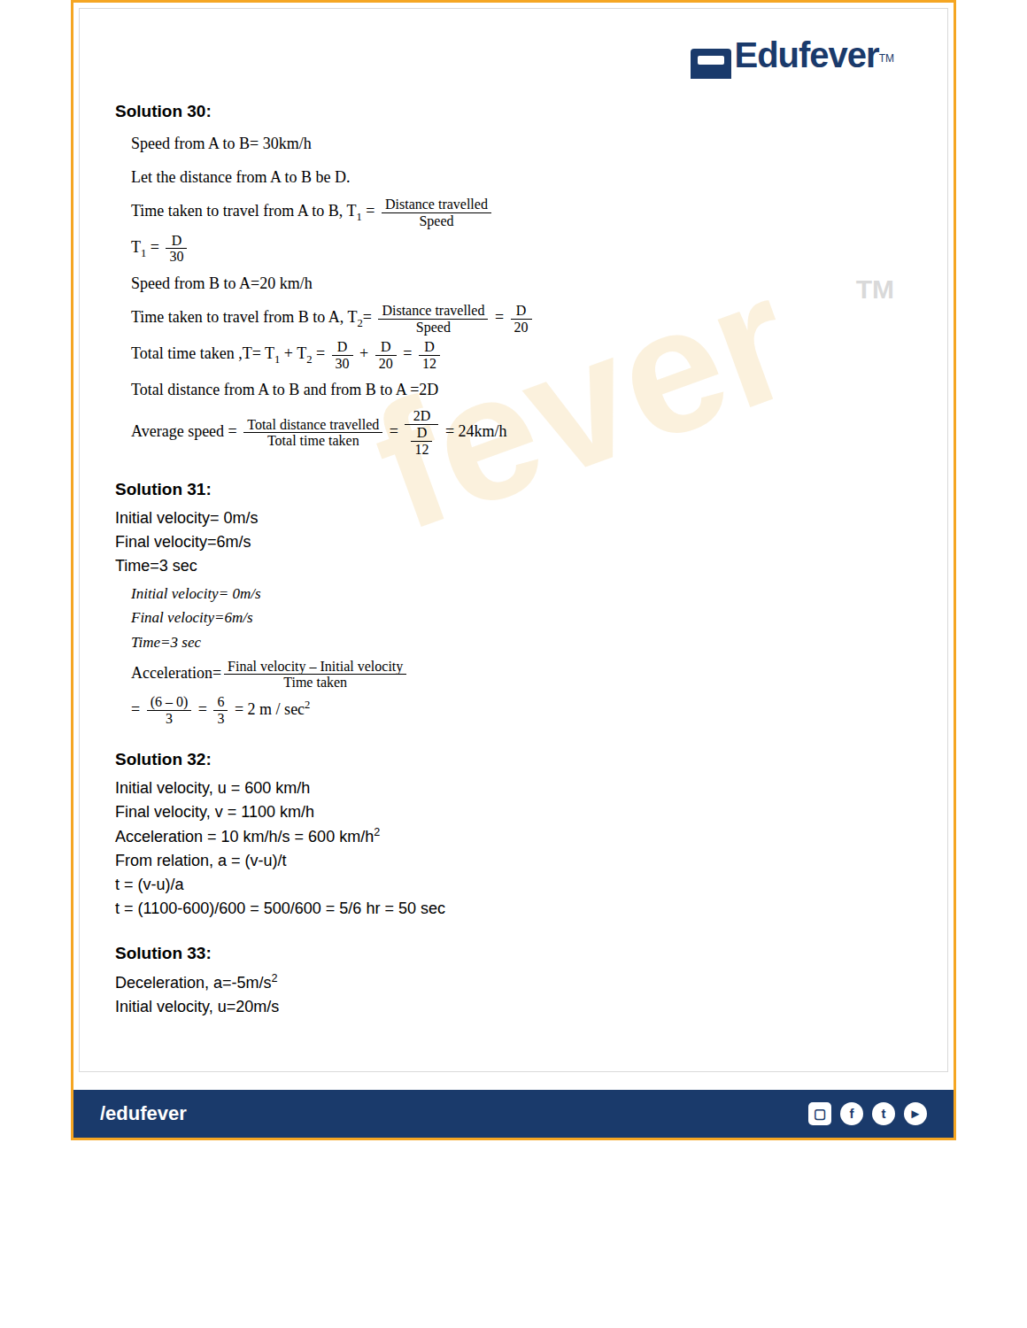fever
TM
Edu fever TM
Solution 30:
Speed from A to B= 30km/h
Let the distance from A to B be D.
Time taken to travel from A to B, T1 = Distance travelled Speed
T1 = D 30
Speed from B to A=20 km/h
Time taken to travel from B to A, T2= Distance travelled Speed = D 20
Total time taken ,T= T1 + T2 = D 30 + D 20 = D 12
Total distance from A to B and from B to A =2D
Average speed = Total distance travelled Total time taken = 2D D 12 = 24km/h
Solution 31:
Initial velocity= 0m/s
Final velocity=6m/s
Time=3 sec
Initial velocity= 0m/s
Final velocity=6m/s
Time=3 sec
Acceleration=Final velocity – Initial velocity Time taken
= (6 – 0) 3 = 63 = 2 m / sec2
Solution 32:
Initial velocity, u = 600 km/h
Final velocity, v = 1100 km/h
Acceleration = 10 km/h/s = 600 km/h2
From relation, a = (v-u)/t
t = (v-u)/a
t = (1100-600)/600 = 500/600 = 5/6 hr = 50 sec
Solution 33:
Deceleration, a=-5m/s2
Initial velocity, u=20m/s
/edufever
▢ f t ►